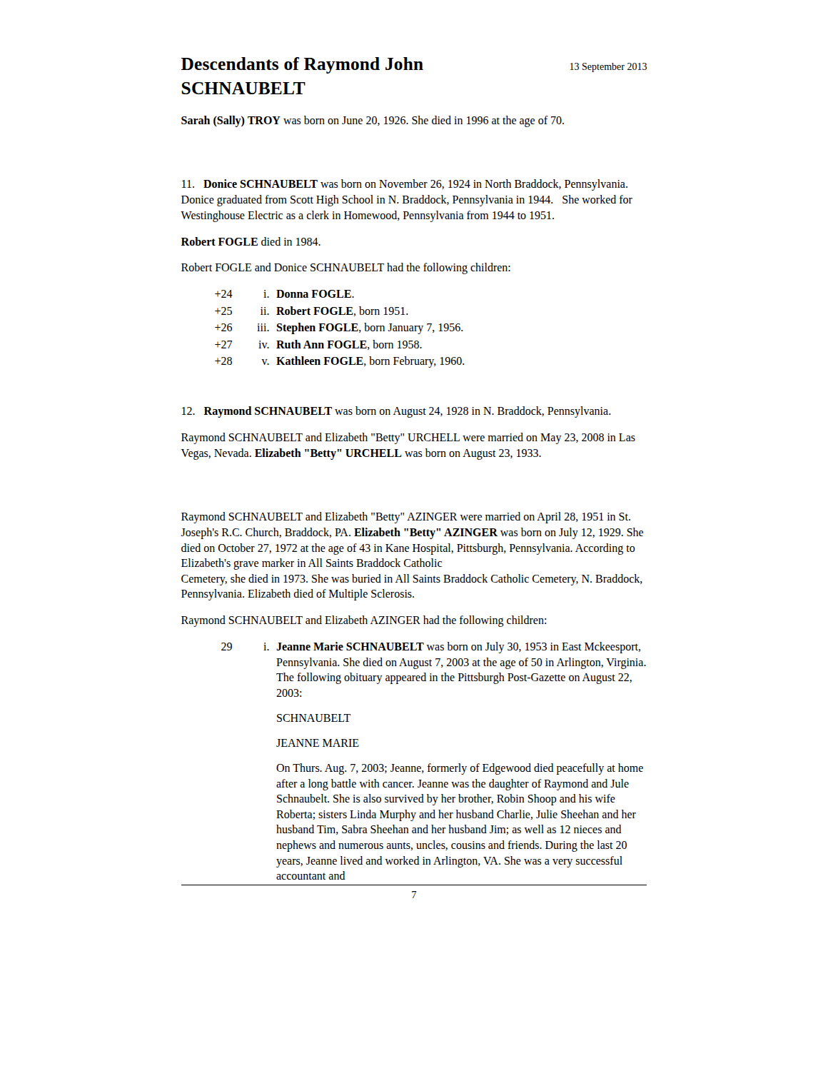Descendants of Raymond John SCHNAUBELT
13 September 2013
Sarah (Sally) TROY was born on June 20, 1926. She died in 1996 at the age of 70.
11. Donice SCHNAUBELT was born on November 26, 1924 in North Braddock, Pennsylvania. Donice graduated from Scott High School in N. Braddock, Pennsylvania in 1944. She worked for Westinghouse Electric as a clerk in Homewood, Pennsylvania from 1944 to 1951.
Robert FOGLE died in 1984.
Robert FOGLE and Donice SCHNAUBELT had the following children:
+24
i.
Donna FOGLE.
+25
ii.
Robert FOGLE, born 1951.
+26
iii.
Stephen FOGLE, born January 7, 1956.
+27
iv.
Ruth Ann FOGLE, born 1958.
+28
v.
Kathleen FOGLE, born February, 1960.
12. Raymond SCHNAUBELT was born on August 24, 1928 in N. Braddock, Pennsylvania.
Raymond SCHNAUBELT and Elizabeth "Betty" URCHELL were married on May 23, 2008 in Las Vegas, Nevada. Elizabeth "Betty" URCHELL was born on August 23, 1933.
Raymond SCHNAUBELT and Elizabeth "Betty" AZINGER were married on April 28, 1951 in St. Joseph's R.C. Church, Braddock, PA. Elizabeth "Betty" AZINGER was born on July 12, 1929. She died on October 27, 1972 at the age of 43 in Kane Hospital, Pittsburgh, Pennsylvania. According to Elizabeth's grave marker in All Saints Braddock Catholic
Cemetery, she died in 1973. She was buried in All Saints Braddock Catholic Cemetery, N. Braddock, Pennsylvania. Elizabeth died of Multiple Sclerosis.
Raymond SCHNAUBELT and Elizabeth AZINGER had the following children:
29
i.
Jeanne Marie SCHNAUBELT was born on July 30, 1953 in East Mckeesport, Pennsylvania. She died on August 7, 2003 at the age of 50 in Arlington, Virginia. The following obituary appeared in the Pittsburgh Post-Gazette on August 22, 2003:
SCHNAUBELT
JEANNE MARIE
On Thurs. Aug. 7, 2003; Jeanne, formerly of Edgewood died peacefully at home after a long battle with cancer. Jeanne was the daughter of Raymond and Jule Schnaubelt. She is also survived by her brother, Robin Shoop and his wife Roberta; sisters Linda Murphy and her husband Charlie, Julie Sheehan and her husband Tim, Sabra Sheehan and her husband Jim; as well as 12 nieces and nephews and numerous aunts, uncles, cousins and friends. During the last 20 years, Jeanne lived and worked in Arlington, VA. She was a very successful accountant and
7